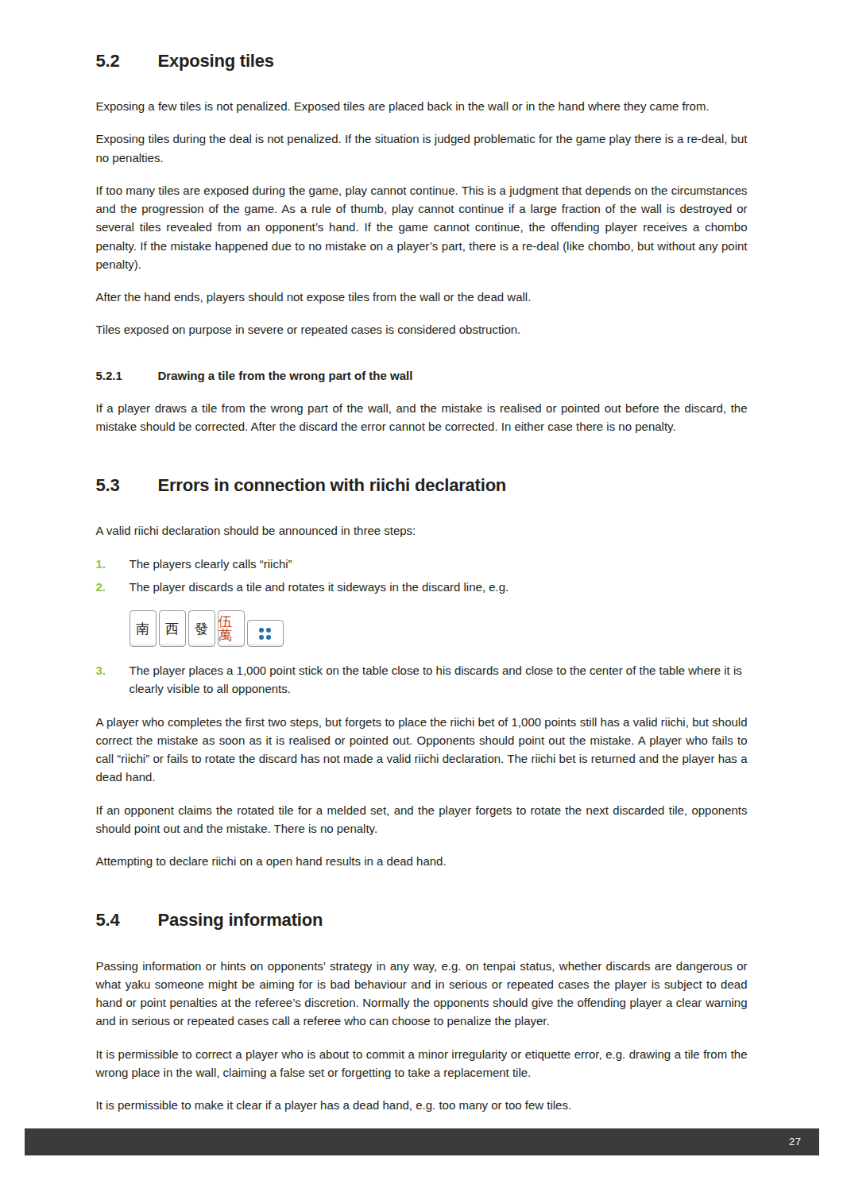5.2 Exposing tiles
Exposing a few tiles is not penalized. Exposed tiles are placed back in the wall or in the hand where they came from.
Exposing tiles during the deal is not penalized. If the situation is judged problematic for the game play there is a re-deal, but no penalties.
If too many tiles are exposed during the game, play cannot continue. This is a judgment that depends on the circumstances and the progression of the game. As a rule of thumb, play cannot continue if a large fraction of the wall is destroyed or several tiles revealed from an opponent’s hand. If the game cannot continue, the offending player receives a chombo penalty. If the mistake happened due to no mistake on a player’s part, there is a re-deal (like chombo, but without any point penalty).
After the hand ends, players should not expose tiles from the wall or the dead wall.
Tiles exposed on purpose in severe or repeated cases is considered obstruction.
5.2.1 Drawing a tile from the wrong part of the wall
If a player draws a tile from the wrong part of the wall, and the mistake is realised or pointed out before the discard, the mistake should be corrected. After the discard the error cannot be corrected. In either case there is no penalty.
5.3 Errors in connection with riichi declaration
A valid riichi declaration should be announced in three steps:
The players clearly calls “riichi”
The player discards a tile and rotates it sideways in the discard line, e.g.
南
西
發
伍萬
The player places a 1,000 point stick on the table close to his discards and close to the center of the table where it is clearly visible to all opponents.
A player who completes the first two steps, but forgets to place the riichi bet of 1,000 points still has a valid riichi, but should correct the mistake as soon as it is realised or pointed out. Opponents should point out the mistake. A player who fails to call “riichi” or fails to rotate the discard has not made a valid riichi declaration. The riichi bet is returned and the player has a dead hand.
If an opponent claims the rotated tile for a melded set, and the player forgets to rotate the next discarded tile, opponents should point out and the mistake. There is no penalty.
Attempting to declare riichi on a open hand results in a dead hand.
5.4 Passing information
Passing information or hints on opponents’ strategy in any way, e.g. on tenpai status, whether discards are dangerous or what yaku someone might be aiming for is bad behaviour and in serious or repeated cases the player is subject to dead hand or point penalties at the referee’s discretion. Normally the opponents should give the offending player a clear warning and in serious or repeated cases call a referee who can choose to penalize the player.
It is permissible to correct a player who is about to commit a minor irregularity or etiquette error, e.g. drawing a tile from the wrong place in the wall, claiming a false set or forgetting to take a replacement tile.
It is permissible to make it clear if a player has a dead hand, e.g. too many or too few tiles.
27